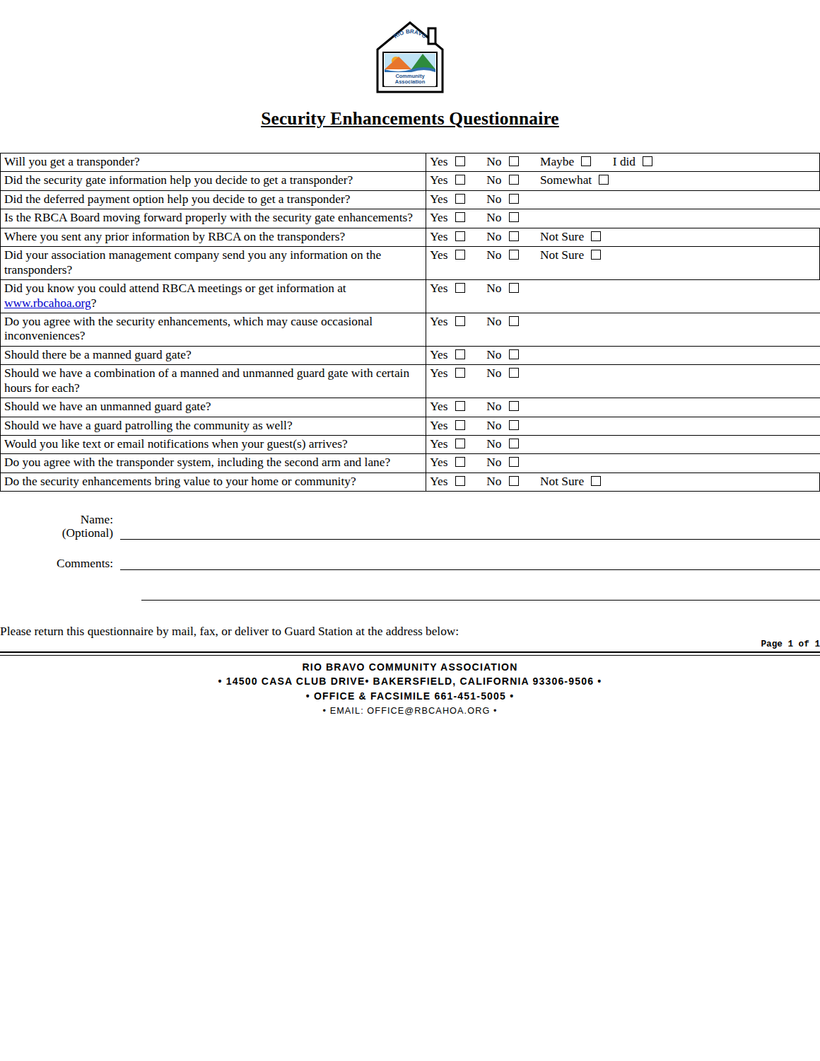Community Association RIO BRAVO
Security Enhancements Questionnaire
| Will you get a transponder? | Yes No Maybe I did |
| Did the security gate information help you decide to get a transponder? | Yes No Somewhat |
| Did the deferred payment option help you decide to get a transponder? | Yes No |
| Is the RBCA Board moving forward properly with the security gate enhancements? | Yes No |
| Where you sent any prior information by RBCA on the transponders? | Yes No Not Sure |
| Did your association management company send you any information on the transponders? | Yes No Not Sure |
| Did you know you could attend RBCA meetings or get information at www.rbcahoa.org ? | Yes No |
| Do you agree with the security enhancements, which may cause occasional inconveniences? | Yes No |
| Should there be a manned guard gate? | Yes No |
| Should we have a combination of a manned and unmanned guard gate with certain hours for each? | Yes No |
| Should we have an unmanned guard gate? | Yes No |
| Should we have a guard patrolling the community as well? | Yes No |
| Would you like text or email notifications when your guest(s) arrives? | Yes No |
| Do you agree with the transponder system, including the second arm and lane? | Yes No |
| Do the security enhancements bring value to your home or community? | Yes No Not Sure |
Name:(Optional)
Comments:
Please return this questionnaire by mail, fax, or deliver to Guard Station at the address below:
Page 1 of 1
RIO BRAVO COMMUNITY ASSOCIATION
• 14500 CASA CLUB DRIVE• BAKERSFIELD, CALIFORNIA 93306-9506 •
• OFFICE & FACSIMILE 661-451-5005 •
• EMAIL: OFFICE@RBCAHOA.ORG •